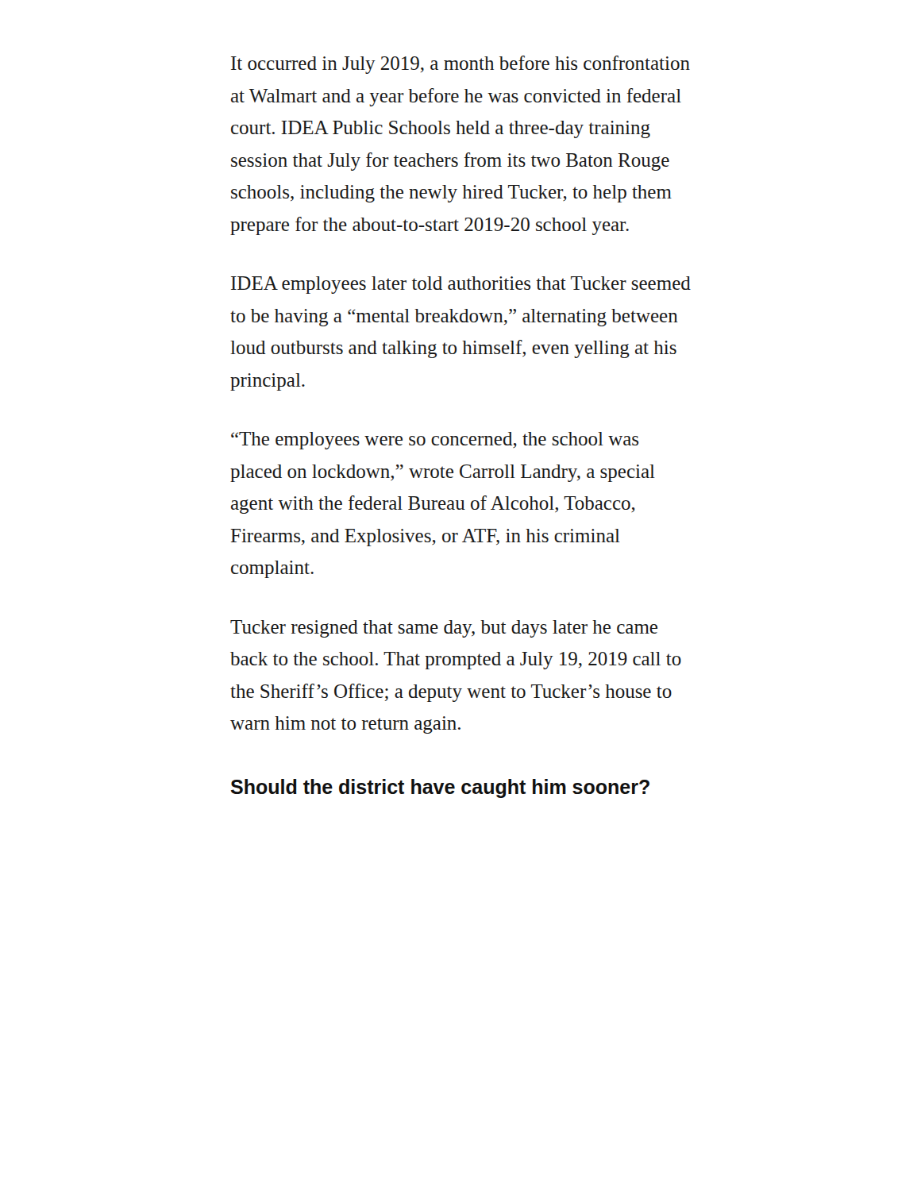It occurred in July 2019, a month before his confrontation at Walmart and a year before he was convicted in federal court. IDEA Public Schools held a three-day training session that July for teachers from its two Baton Rouge schools, including the newly hired Tucker, to help them prepare for the about-to-start 2019-20 school year.
IDEA employees later told authorities that Tucker seemed to be having a “mental breakdown,” alternating between loud outbursts and talking to himself, even yelling at his principal.
“The employees were so concerned, the school was placed on lockdown,” wrote Carroll Landry, a special agent with the federal Bureau of Alcohol, Tobacco, Firearms, and Explosives, or ATF, in his criminal complaint.
Tucker resigned that same day, but days later he came back to the school. That prompted a July 19, 2019 call to the Sheriff’s Office; a deputy went to Tucker’s house to warn him not to return again.
Should the district have caught him sooner?